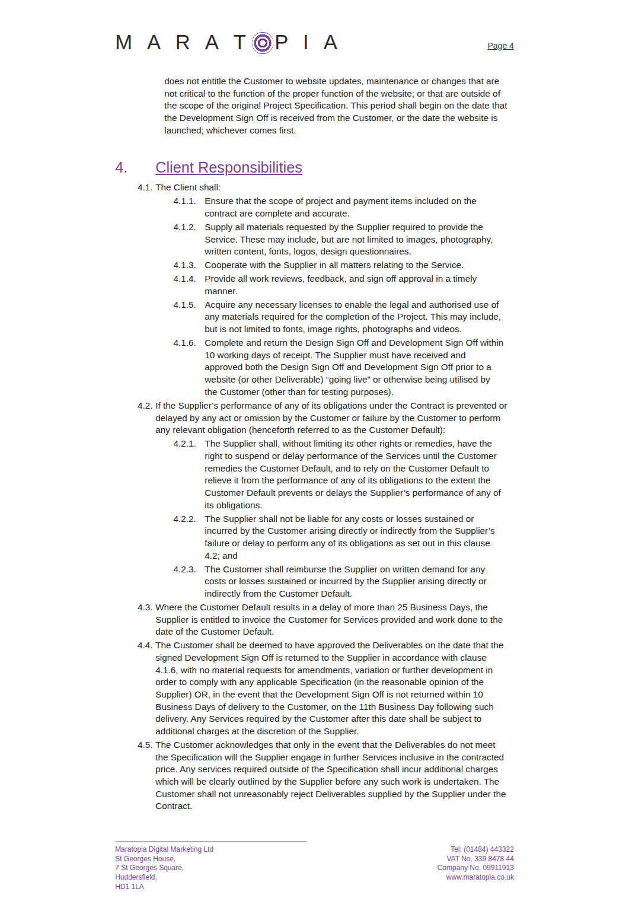M A R A T P I A
Page 4
does not entitle the Customer to website updates, maintenance or changes that are not critical to the function of the proper function of the website; or that are outside of the scope of the original Project Specification. This period shall begin on the date that the Development Sign Off is received from the Customer, or the date the website is launched; whichever comes first.
4. Client Responsibilities
4.1.
The Client shall:
4.1.1.
Ensure that the scope of project and payment items included on the contract are complete and accurate.
4.1.2.
Supply all materials requested by the Supplier required to provide the Service. These may include, but are not limited to images, photography, written content, fonts, logos, design questionnaires.
4.1.3.
Cooperate with the Supplier in all matters relating to the Service.
4.1.4.
Provide all work reviews, feedback, and sign off approval in a timely manner.
4.1.5.
Acquire any necessary licenses to enable the legal and authorised use of any materials required for the completion of the Project. This may include, but is not limited to fonts, image rights, photographs and videos.
4.1.6.
Complete and return the Design Sign Off and Development Sign Off within 10 working days of receipt. The Supplier must have received and approved both the Design Sign Off and Development Sign Off prior to a website (or other Deliverable) “going live” or otherwise being utilised by the Customer (other than for testing purposes).
4.2.
If the Supplier’s performance of any of its obligations under the Contract is prevented or delayed by any act or omission by the Customer or failure by the Customer to perform any relevant obligation (henceforth referred to as the Customer Default):
4.2.1.
The Supplier shall, without limiting its other rights or remedies, have the right to suspend or delay performance of the Services until the Customer remedies the Customer Default, and to rely on the Customer Default to relieve it from the performance of any of its obligations to the extent the Customer Default prevents or delays the Supplier’s performance of any of its obligations.
4.2.2.
The Supplier shall not be liable for any costs or losses sustained or incurred by the Customer arising directly or indirectly from the Supplier’s failure or delay to perform any of its obligations as set out in this clause 4.2; and
4.2.3.
The Customer shall reimburse the Supplier on written demand for any costs or losses sustained or incurred by the Supplier arising directly or indirectly from the Customer Default.
4.3.
Where the Customer Default results in a delay of more than 25 Business Days, the Supplier is entitled to invoice the Customer for Services provided and work done to the date of the Customer Default.
4.4.
The Customer shall be deemed to have approved the Deliverables on the date that the signed Development Sign Off is returned to the Supplier in accordance with clause 4.1.6, with no material requests for amendments, variation or further development in order to comply with any applicable Specification (in the reasonable opinion of the Supplier) OR, in the event that the Development Sign Off is not returned within 10 Business Days of delivery to the Customer, on the 11th Business Day following such delivery. Any Services required by the Customer after this date shall be subject to additional charges at the discretion of the Supplier.
4.5.
The Customer acknowledges that only in the event that the Deliverables do not meet the Specification will the Supplier engage in further Services inclusive in the contracted price. Any services required outside of the Specification shall incur additional charges which will be clearly outlined by the Supplier before any such work is undertaken. The Customer shall not unreasonably reject Deliverables supplied by the Supplier under the Contract.
Maratopia Digital Marketing Ltd St Georges House, 7 St Georges Square, Huddersfield, HD1 1LA
Tel: (01484) 443322 VAT No. 339 8478 44 Company No. 09911913 www.maratopia.co.uk